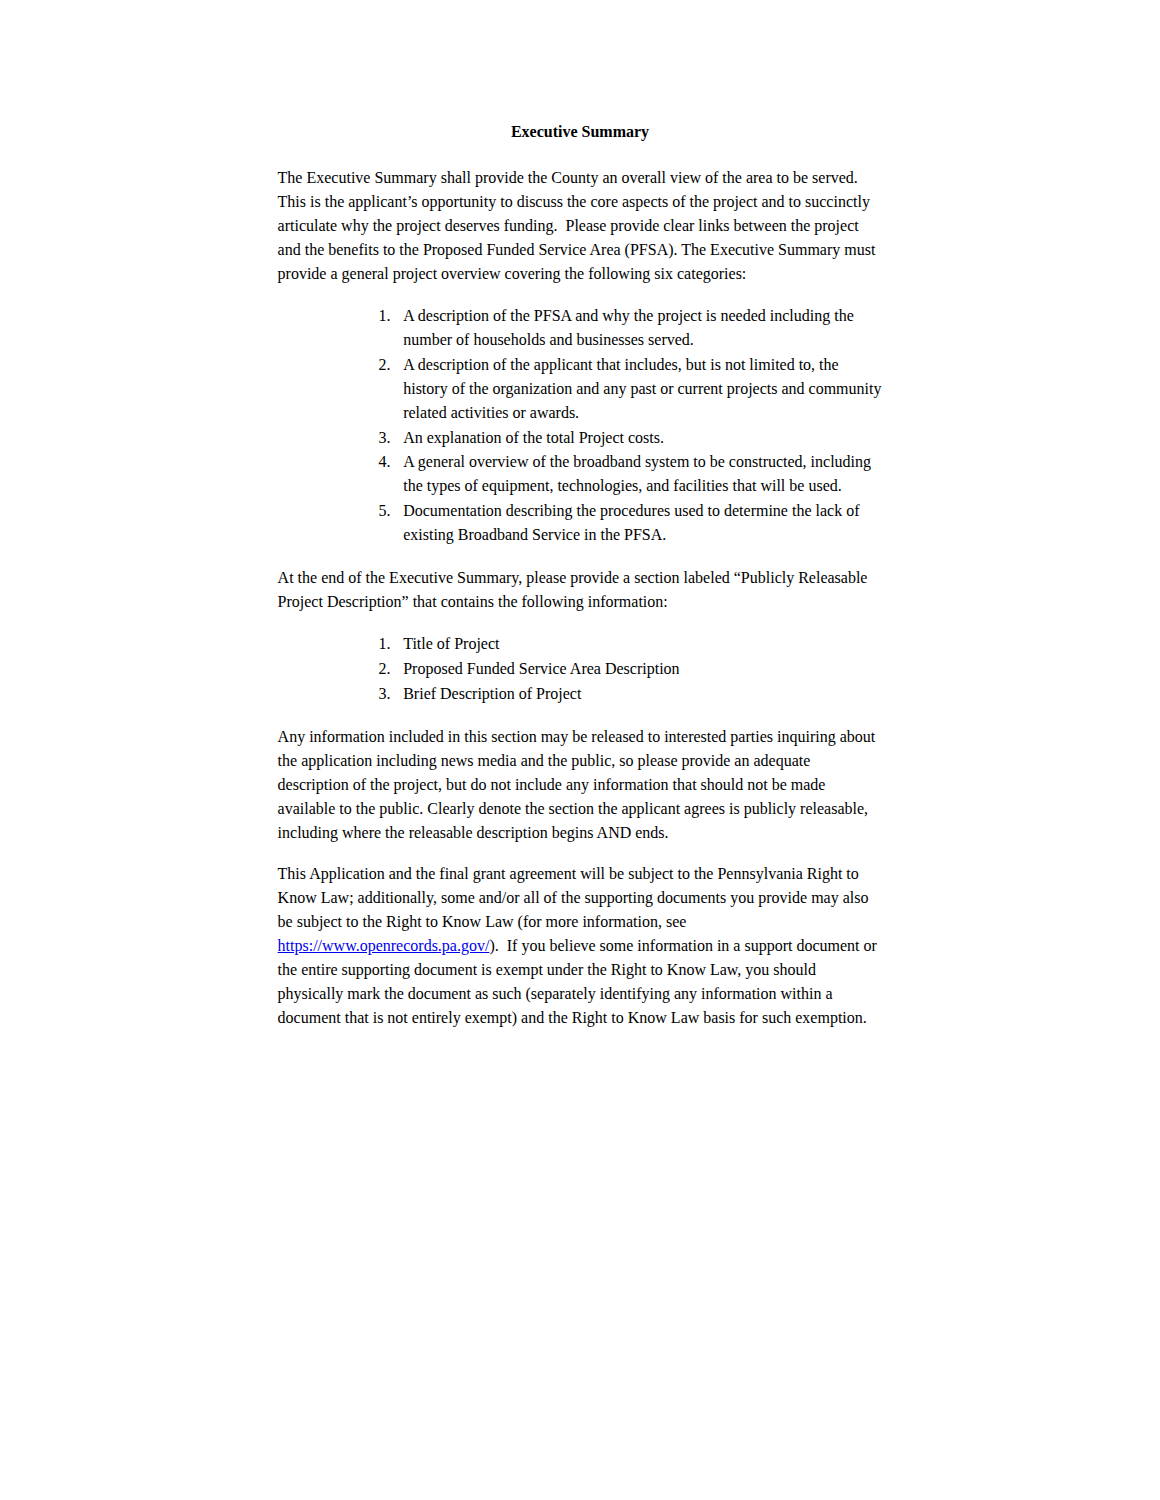Executive Summary
The Executive Summary shall provide the County an overall view of the area to be served. This is the applicant’s opportunity to discuss the core aspects of the project and to succinctly articulate why the project deserves funding. Please provide clear links between the project and the benefits to the Proposed Funded Service Area (PFSA). The Executive Summary must provide a general project overview covering the following six categories:
A description of the PFSA and why the project is needed including the number of households and businesses served.
A description of the applicant that includes, but is not limited to, the history of the organization and any past or current projects and community related activities or awards.
An explanation of the total Project costs.
A general overview of the broadband system to be constructed, including the types of equipment, technologies, and facilities that will be used.
Documentation describing the procedures used to determine the lack of existing Broadband Service in the PFSA.
At the end of the Executive Summary, please provide a section labeled “Publicly Releasable Project Description” that contains the following information:
Title of Project
Proposed Funded Service Area Description
Brief Description of Project
Any information included in this section may be released to interested parties inquiring about the application including news media and the public, so please provide an adequate description of the project, but do not include any information that should not be made available to the public. Clearly denote the section the applicant agrees is publicly releasable, including where the releasable description begins AND ends.
This Application and the final grant agreement will be subject to the Pennsylvania Right to Know Law; additionally, some and/or all of the supporting documents you provide may also be subject to the Right to Know Law (for more information, see https://www.openrecords.pa.gov/). If you believe some information in a support document or the entire supporting document is exempt under the Right to Know Law, you should physically mark the document as such (separately identifying any information within a document that is not entirely exempt) and the Right to Know Law basis for such exemption.